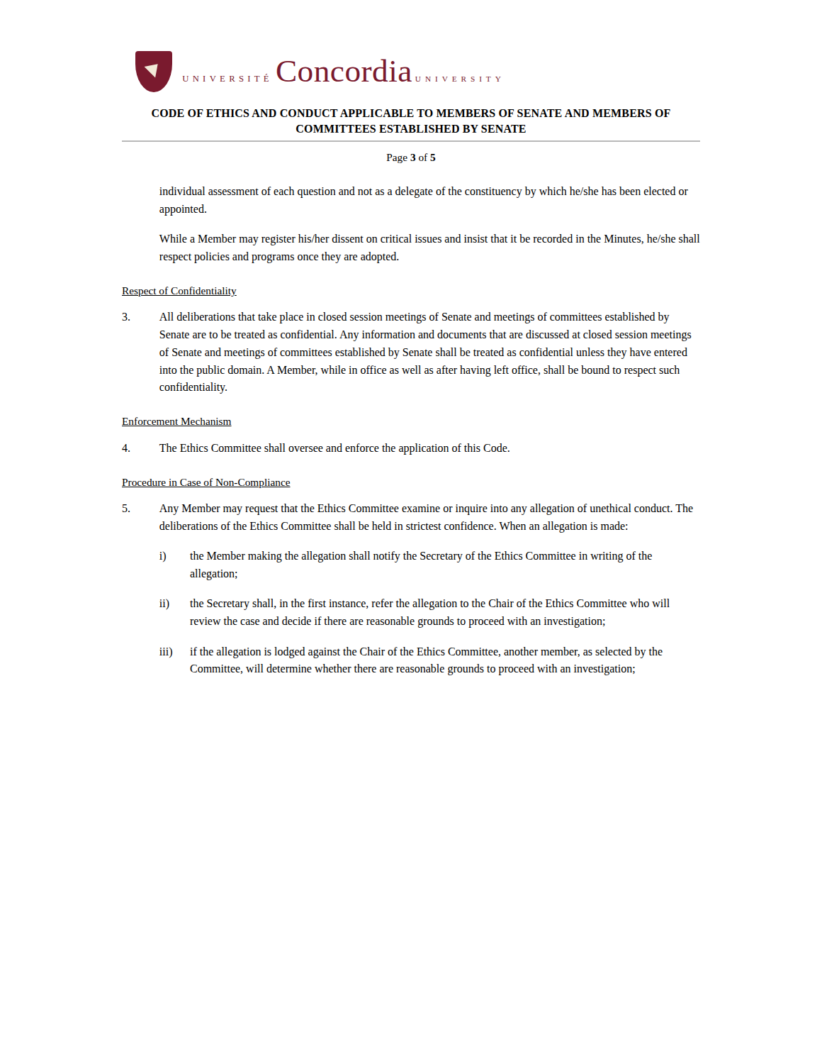Université Concordia University
Code of Ethics and Conduct Applicable to Members of Senate and Members of Committees Established by Senate
Page 3 of 5
individual assessment of each question and not as a delegate of the constituency by which he/she has been elected or appointed.
While a Member may register his/her dissent on critical issues and insist that it be recorded in the Minutes, he/she shall respect policies and programs once they are adopted.
Respect of Confidentiality
3.
All deliberations that take place in closed session meetings of Senate and meetings of committees established by Senate are to be treated as confidential. Any information and documents that are discussed at closed session meetings of Senate and meetings of committees established by Senate shall be treated as confidential unless they have entered into the public domain. A Member, while in office as well as after having left office, shall be bound to respect such confidentiality.
Enforcement Mechanism
4.
The Ethics Committee shall oversee and enforce the application of this Code.
Procedure in Case of Non-Compliance
5.
Any Member may request that the Ethics Committee examine or inquire into any allegation of unethical conduct. The deliberations of the Ethics Committee shall be held in strictest confidence. When an allegation is made:
i)
the Member making the allegation shall notify the Secretary of the Ethics Committee in writing of the allegation;
ii)
the Secretary shall, in the first instance, refer the allegation to the Chair of the Ethics Committee who will review the case and decide if there are reasonable grounds to proceed with an investigation;
iii)
if the allegation is lodged against the Chair of the Ethics Committee, another member, as selected by the Committee, will determine whether there are reasonable grounds to proceed with an investigation;